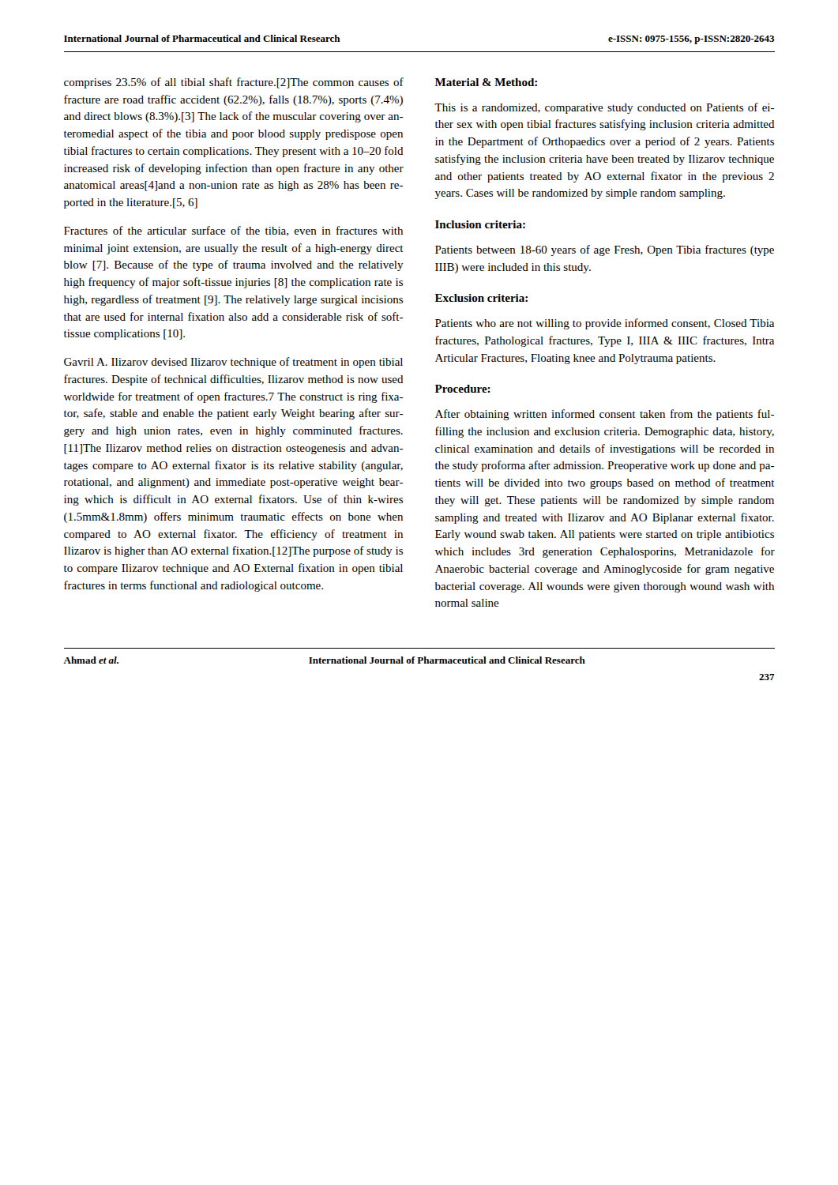International Journal of Pharmaceutical and Clinical Research
e-ISSN: 0975-1556, p-ISSN:2820-2643
comprises 23.5% of all tibial shaft fracture.[2]The common causes of fracture are road traffic accident (62.2%), falls (18.7%), sports (7.4%) and direct blows (8.3%).[3] The lack of the muscular covering over anteromedial aspect of the tibia and poor blood supply predispose open tibial fractures to certain complications. They present with a 10–20 fold increased risk of developing infection than open fracture in any other anatomical areas[4]and a non-union rate as high as 28% has been reported in the literature.[5, 6]
Fractures of the articular surface of the tibia, even in fractures with minimal joint extension, are usually the result of a high-energy direct blow [7]. Because of the type of trauma involved and the relatively high frequency of major soft-tissue injuries [8] the complication rate is high, regardless of treatment [9]. The relatively large surgical incisions that are used for internal fixation also add a considerable risk of soft-tissue complications [10].
Gavril A. Ilizarov devised Ilizarov technique of treatment in open tibial fractures. Despite of technical difficulties, Ilizarov method is now used worldwide for treatment of open fractures.7 The construct is ring fixator, safe, stable and enable the patient early Weight bearing after surgery and high union rates, even in highly comminuted fractures.[11]The Ilizarov method relies on distraction osteogenesis and advantages compare to AO external fixator is its relative stability (angular, rotational, and alignment) and immediate post-operative weight bearing which is difficult in AO external fixators. Use of thin k-wires (1.5mm&1.8mm) offers minimum traumatic effects on bone when compared to AO external fixator. The efficiency of treatment in Ilizarov is higher than AO external fixation.[12]The purpose of study is to compare Ilizarov technique and AO External fixation in open tibial fractures in terms functional and radiological outcome.
Material & Method:
This is a randomized, comparative study conducted on Patients of either sex with open tibial fractures satisfying inclusion criteria admitted in the Department of Orthopaedics over a period of 2 years. Patients satisfying the inclusion criteria have been treated by Ilizarov technique and other patients treated by AO external fixator in the previous 2 years. Cases will be randomized by simple random sampling.
Inclusion criteria:
Patients between 18-60 years of age Fresh, Open Tibia fractures (type IIIB) were included in this study.
Exclusion criteria:
Patients who are not willing to provide informed consent, Closed Tibia fractures, Pathological fractures, Type I, IIIA & IIIC fractures, Intra Articular Fractures, Floating knee and Polytrauma patients.
Procedure:
After obtaining written informed consent taken from the patients fulfilling the inclusion and exclusion criteria. Demographic data, history, clinical examination and details of investigations will be recorded in the study proforma after admission. Preoperative work up done and patients will be divided into two groups based on method of treatment they will get. These patients will be randomized by simple random sampling and treated with Ilizarov and AO Biplanar external fixator. Early wound swab taken. All patients were started on triple antibiotics which includes 3rd generation Cephalosporins, Metranidazole for Anaerobic bacterial coverage and Aminoglycoside for gram negative bacterial coverage. All wounds were given thorough wound wash with normal saline
Ahmad et al.
International Journal of Pharmaceutical and Clinical Research
237